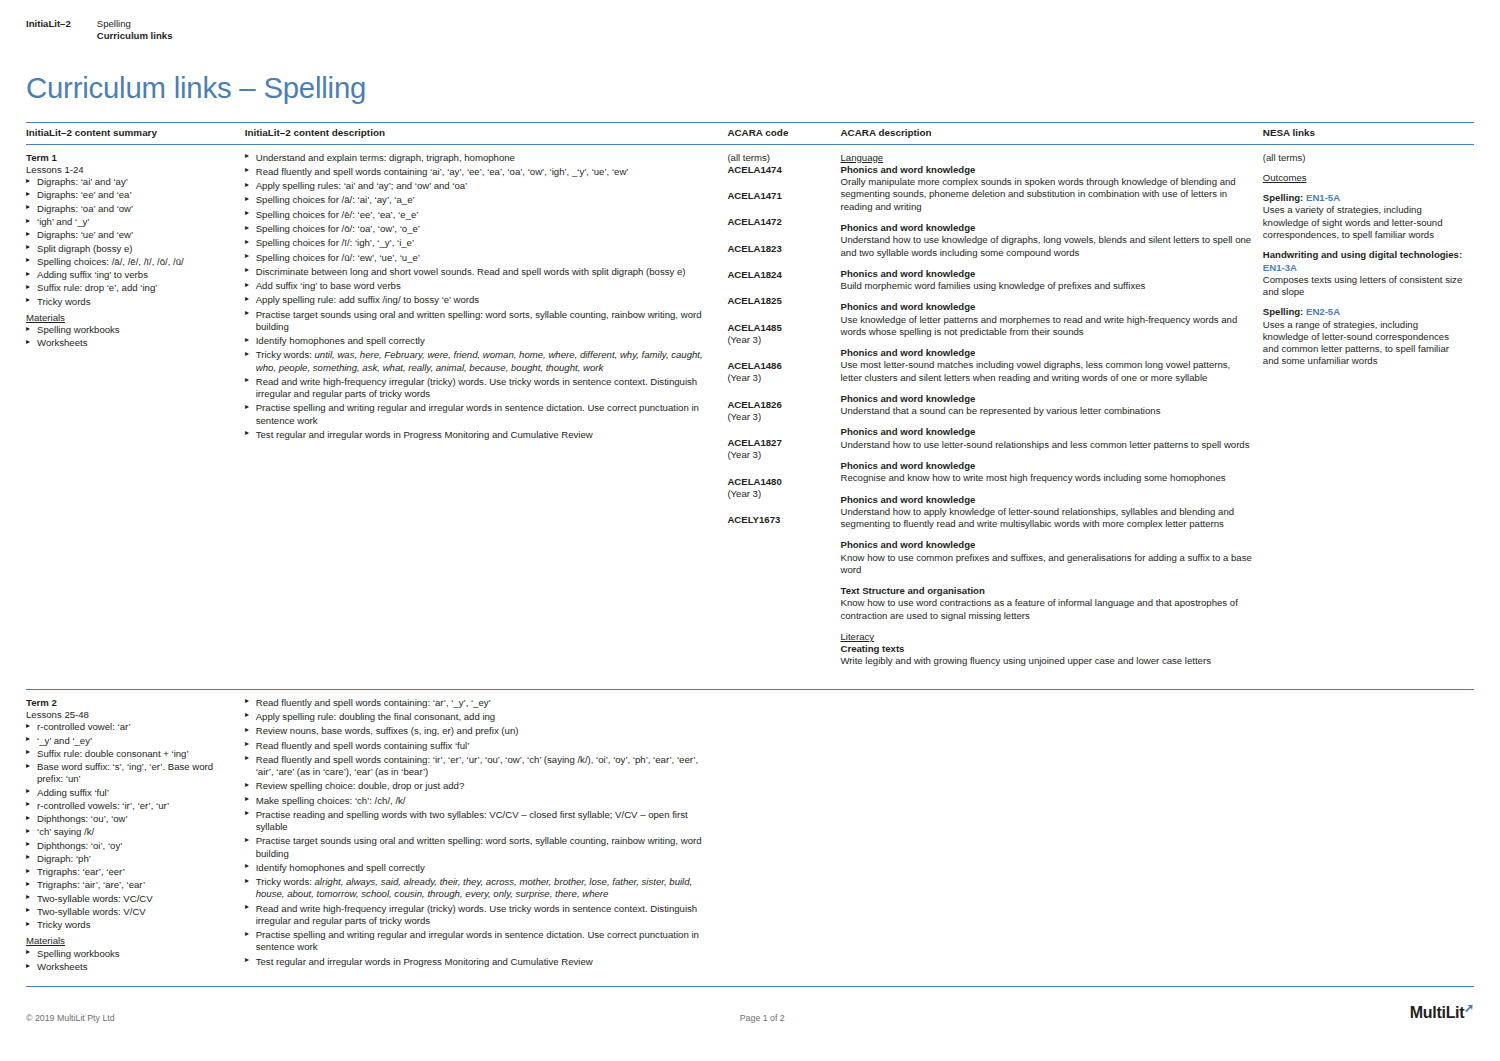InitiaLit–2
Spelling
Curriculum links
Curriculum links – Spelling
| InitiaLit–2 content summary | InitiaLit–2 content description | ACARA code | ACARA description | NESA links |
| --- | --- | --- | --- | --- |
| Term 1 Lessons 1-24 Digraphs: ‘ai’ and ‘ay’ Digraphs: ‘ee’ and ‘ea’ Digraphs: ‘oa’ and ‘ow’ ‘igh’ and ‘_y’ Digraphs: ‘ue’ and ‘ew’ Split digraph (bossy e) Spelling choices: /ā/, /ē/, /ī/, /ō/, /ū/ Adding suffix ‘ing’ to verbs Suffix rule: drop ‘e’, add ‘ing’ Tricky words Materials Spelling workbooks Worksheets | Understand and explain terms: digraph, trigraph, homophone Read fluently and spell words containing ‘ai’, ‘ay’, ‘ee’, ‘ea’, ‘oa’, ‘ow’, ‘igh’, _‘y’, ‘ue’, ‘ew’ Apply spelling rules: ‘ai’ and ‘ay’; and ‘ow’ and ‘oa’ Spelling choices for /ā/: ‘ai’, ‘ay’, ‘a_e’ Spelling choices for /ē/: ‘ee’, ‘ea’, ‘e_e’ Spelling choices for /ō/: ‘oa’, ‘ow’, ‘o_e’ Spelling choices for /ī/: ‘igh’, ‘_y’, ‘i_e’ Spelling choices for /ū/: ‘ew’, ‘ue’, ‘u_e’ Discriminate between long and short vowel sounds. Read and spell words with split digraph (bossy e) Add suffix ‘ing’ to base word verbs Apply spelling rule: add suffix /ing/ to bossy ‘e’ words Practise target sounds using oral and written spelling: word sorts, syllable counting, rainbow writing, word building Identify homophones and spell correctly Tricky words: until, was, here, February, were, friend, woman, home, where, different, why, family, caught, who, people, something, ask, what, really, animal, because, bought, thought, work Read and write high-frequency irregular (tricky) words. Use tricky words in sentence context. Distinguish irregular and regular parts of tricky words Practise spelling and writing regular and irregular words in sentence dictation. Use correct punctuation in sentence work Test regular and irregular words in Progress Monitoring and Cumulative Review | (all terms) ACELA1474 ACELA1471 ACELA1472 ACELA1823 ACELA1824 ACELA1825 ACELA1485 (Year 3) ACELA1486 (Year 3) ACELA1826 (Year 3) ACELA1827 (Year 3) ACELA1480 (Year 3) ACELY1673 | Language Phonics and word knowledge Orally manipulate more complex sounds in spoken words through knowledge of blending and segmenting sounds, phoneme deletion and substitution in combination with use of letters in reading and writing Phonics and word knowledge Understand how to use knowledge of digraphs, long vowels, blends and silent letters to spell one and two syllable words including some compound words Phonics and word knowledge Build morphemic word families using knowledge of prefixes and suffixes Phonics and word knowledge Use knowledge of letter patterns and morphemes to read and write high-frequency words and words whose spelling is not predictable from their sounds Phonics and word knowledge Use most letter-sound matches including vowel digraphs, less common long vowel patterns, letter clusters and silent letters when reading and writing words of one or more syllable Phonics and word knowledge Understand that a sound can be represented by various letter combinations Phonics and word knowledge Understand how to use letter-sound relationships and less common letter patterns to spell words Phonics and word knowledge Recognise and know how to write most high frequency words including some homophones Phonics and word knowledge Understand how to apply knowledge of letter-sound relationships, syllables and blending and segmenting to fluently read and write multisyllabic words with more complex letter patterns Phonics and word knowledge Know how to use common prefixes and suffixes, and generalisations for adding a suffix to a base word Text Structure and organisation Know how to use word contractions as a feature of informal language and that apostrophes of contraction are used to signal missing letters Literacy Creating texts Write legibly and with growing fluency using unjoined upper case and lower case letters | (all terms) Outcomes Spelling: EN1-5A Uses a variety of strategies, including knowledge of sight words and letter-sound correspondences, to spell familiar words Handwriting and using digital technologies: EN1-3A Composes texts using letters of consistent size and slope Spelling: EN2-5A Uses a range of strategies, including knowledge of letter-sound correspondences and common letter patterns, to spell familiar and some unfamiliar words |
| Term 2 Lessons 25-48 r-controlled vowel: ‘ar’ ‘_y’ and ‘_ey’ Suffix rule: double consonant + ‘ing’ Base word suffix: ‘s’, ‘ing’, ‘er’. Base word prefix: ‘un’ Adding suffix ‘ful’ r-controlled vowels: ‘ir’, ‘er’, ‘ur’ Diphthongs: ‘ou’, ‘ow’ ‘ch’ saying /k/ Diphthongs: ‘oi’, ‘oy’ Digraph: ‘ph’ Trigraphs: ‘ear’, ‘eer’ Trigraphs: ‘air’, ‘are’, ‘ear’ Two-syllable words: VC/CV Two-syllable words: V/CV Tricky words Materials Spelling workbooks Worksheets | Read fluently and spell words containing: ‘ar’, ‘_y’, ‘_ey’ Apply spelling rule: doubling the final consonant, add ing Review nouns, base words, suffixes (s, ing, er) and prefix (un) Read fluently and spell words containing suffix ‘ful’ Read fluently and spell words containing: ‘ir’, ‘er’, ‘ur’, ‘ou’, ‘ow’, ‘ch’ (saying /k/), ‘oi’, ‘oy’, ‘ph’, ‘ear’, ‘eer’, ‘air’, ‘are’ (as in ‘care’), ‘ear’ (as in ‘bear’) Review spelling choice: double, drop or just add? Make spelling choices: ‘ch’: /ch/, /k/ Practise reading and spelling words with two syllables: VC/CV – closed first syllable; V/CV – open first syllable Practise target sounds using oral and written spelling: word sorts, syllable counting, rainbow writing, word building Identify homophones and spell correctly Tricky words: alright, always, said, already, their, they, across, mother, brother, lose, father, sister, build, house, about, tomorrow, school, cousin, through, every, only, surprise, there, where Read and write high-frequency irregular (tricky) words. Use tricky words in sentence context. Distinguish irregular and regular parts of tricky words Practise spelling and writing regular and irregular words in sentence dictation. Use correct punctuation in sentence work Test regular and irregular words in Progress Monitoring and Cumulative Review | | | |
© 2019 MultiLit Pty Ltd
Page 1 of 2
MultiLit➚